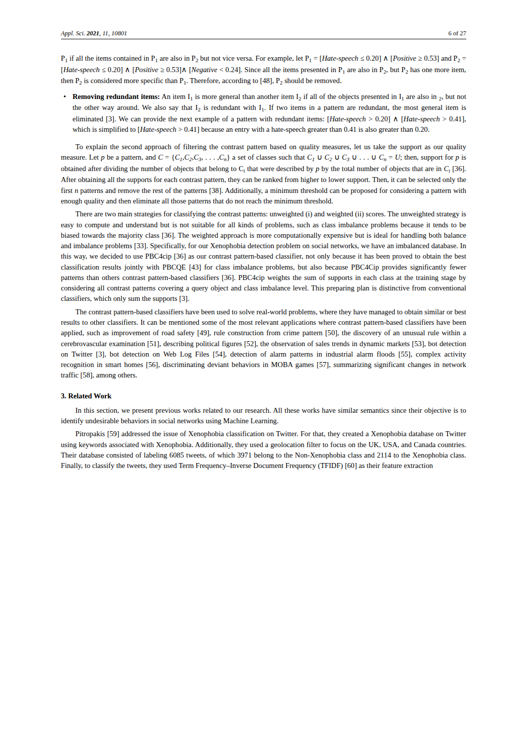Appl. Sci. 2021, 11, 10801 6 of 27
P1 if all the items contained in P1 are also in P2 but not vice versa. For example, let P1 = [Hate-speech ≤ 0.20] ∧ [Positive ≥ 0.53] and P2 = [Hate-speech ≤ 0.20] ∧ [Positive ≥ 0.53]∧ [Negative < 0.24]. Since all the items presented in P1 are also in P2, but P2 has one more item, then P2 is considered more specific than P1. Therefore, according to [48], P2 should be removed.
Removing redundant items: An item I1 is more general than another item I2 if all of the objects presented in I1 are also in 2, but not the other way around. We also say that I2 is redundant with I1. If two items in a pattern are redundant, the most general item is eliminated [3]. We can provide the next example of a pattern with redundant items: [Hate-speech > 0.20] ∧ [Hate-speech > 0.41], which is simplified to [Hate-speech > 0.41] because an entry with a hate-speech greater than 0.41 is also greater than 0.20.
To explain the second approach of filtering the contrast pattern based on quality measures, let us take the support as our quality measure. Let p be a pattern, and C = {C1,C2,C3, . . . ,Cn} a set of classes such that C1 ∪ C2 ∪ C3 ∪ . . . ∪ Cn = U; then, support for p is obtained after dividing the number of objects that belong to Ci that were described by p by the total number of objects that are in Ci [36]. After obtaining all the supports for each contrast pattern, they can be ranked from higher to lower support. Then, it can be selected only the first n patterns and remove the rest of the patterns [38]. Additionally, a minimum threshold can be proposed for considering a pattern with enough quality and then eliminate all those patterns that do not reach the minimum threshold.
There are two main strategies for classifying the contrast patterns: unweighted (i) and weighted (ii) scores. The unweighted strategy is easy to compute and understand but is not suitable for all kinds of problems, such as class imbalance problems because it tends to be biased towards the majority class [36]. The weighted approach is more computationally expensive but is ideal for handling both balance and imbalance problems [33]. Specifically, for our Xenophobia detection problem on social networks, we have an imbalanced database. In this way, we decided to use PBC4cip [36] as our contrast pattern-based classifier, not only because it has been proved to obtain the best classification results jointly with PBCQE [43] for class imbalance problems, but also because PBC4Cip provides significantly fewer patterns than others contrast pattern-based classifiers [36]. PBC4cip weights the sum of supports in each class at the training stage by considering all contrast patterns covering a query object and class imbalance level. This preparing plan is distinctive from conventional classifiers, which only sum the supports [3].
The contrast pattern-based classifiers have been used to solve real-world problems, where they have managed to obtain similar or best results to other classifiers. It can be mentioned some of the most relevant applications where contrast pattern-based classifiers have been applied, such as improvement of road safety [49], rule construction from crime pattern [50], the discovery of an unusual rule within a cerebrovascular examination [51], describing political figures [52], the observation of sales trends in dynamic markets [53], bot detection on Twitter [3], bot detection on Web Log Files [54], detection of alarm patterns in industrial alarm floods [55], complex activity recognition in smart homes [56], discriminating deviant behaviors in MOBA games [57], summarizing significant changes in network traffic [58], among others.
3. Related Work
In this section, we present previous works related to our research. All these works have similar semantics since their objective is to identify undesirable behaviors in social networks using Machine Learning.
Pitropakis [59] addressed the issue of Xenophobia classification on Twitter. For that, they created a Xenophobia database on Twitter using keywords associated with Xenophobia. Additionally, they used a geolocation filter to focus on the UK, USA, and Canada countries. Their database consisted of labeling 6085 tweets, of which 3971 belong to the Non-Xenophobia class and 2114 to the Xenophobia class. Finally, to classify the tweets, they used Term Frequency–Inverse Document Frequency (TFIDF) [60] as their feature extraction